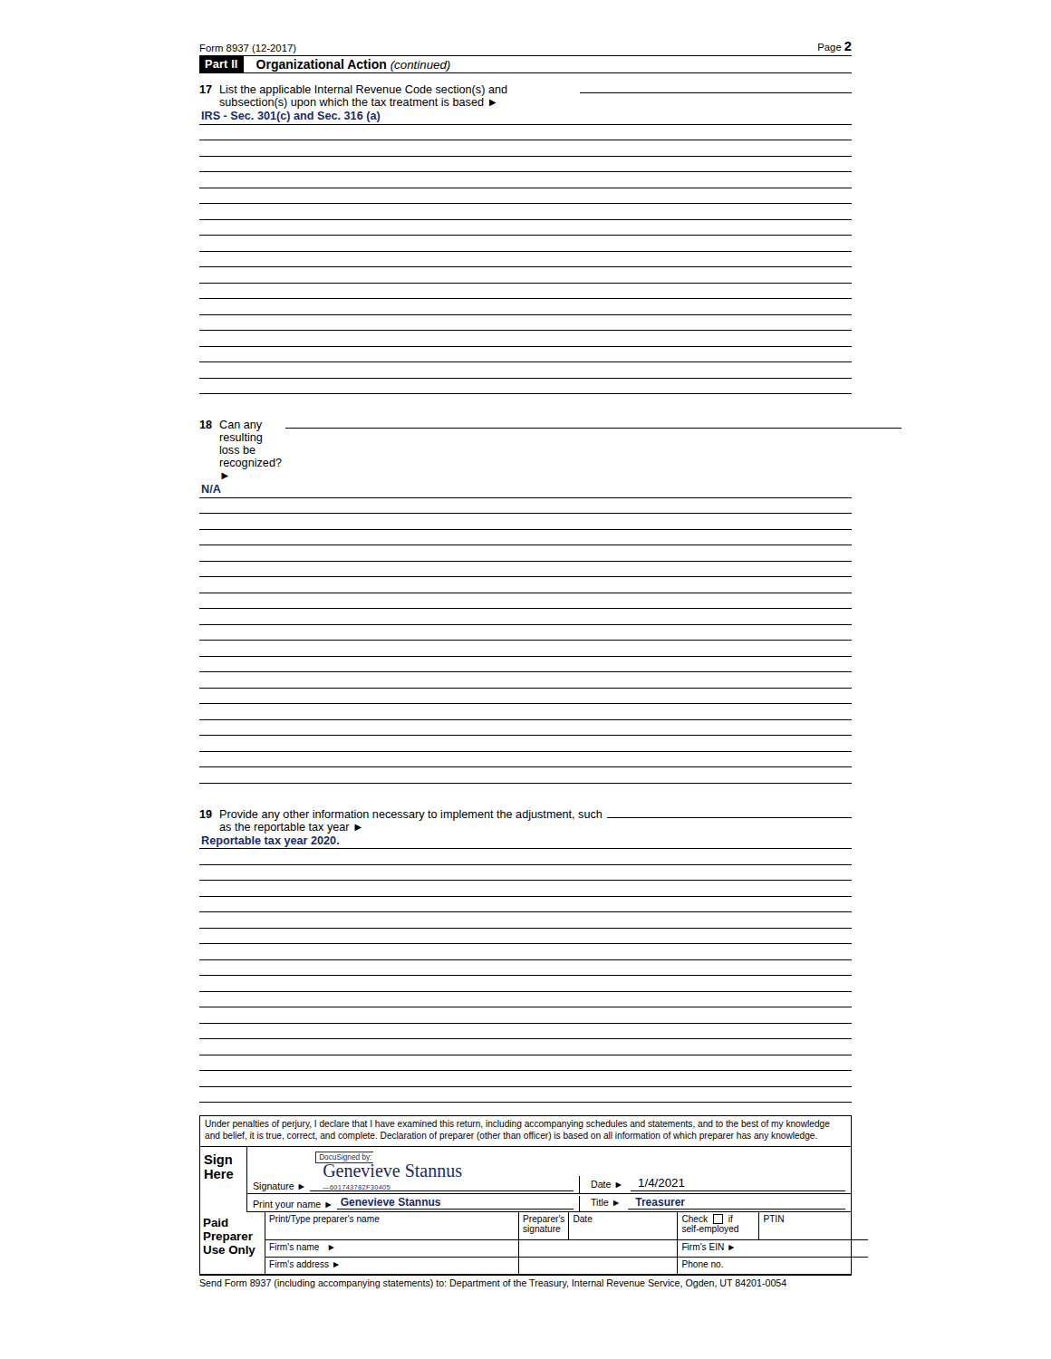Form 8937 (12-2017)
Page 2
Part II
Organizational Action (continued)
17
List the applicable Internal Revenue Code section(s) and subsection(s) upon which the tax treatment is based ►
IRS - Sec. 301(c) and Sec. 316 (a)
18
Can any resulting loss be recognized? ►
N/A
19
Provide any other information necessary to implement the adjustment, such as the reportable tax year ►
Reportable tax year 2020.
Under penalties of perjury, I declare that I have examined this return, including accompanying schedules and statements, and to the best of my knowledge and belief, it is true, correct, and complete. Declaration of preparer (other than officer) is based on all information of which preparer has any knowledge.
Sign
Here
Signature ►
DocuSigned by:
Genevieve Stannus
—601743782F30405
Date ►
1/4/2021
Print your name ►
Genevieve Stannus
Title ►
Treasurer
Paid
Preparer
Use Only
Print/Type preparer's name
Preparer's signature
Date
Check if
self-employed
PTIN
Firm's name ►
Firm's EIN ►
Firm's address ►
Phone no.
Send Form 8937 (including accompanying statements) to: Department of the Treasury, Internal Revenue Service, Ogden, UT 84201-0054